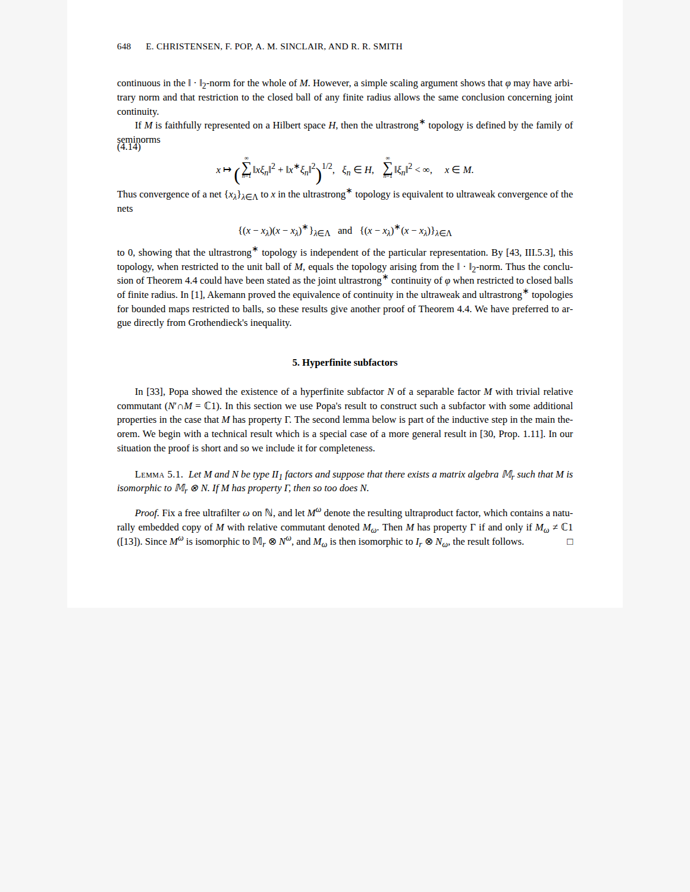648 E. CHRISTENSEN, F. POP, A. M. SINCLAIR, AND R. R. SMITH
continuous in the ‖ · ‖2-norm for the whole of M. However, a simple scaling argument shows that φ may have arbitrary norm and that restriction to the closed ball of any finite radius allows the same conclusion concerning joint continuity.
If M is faithfully represented on a Hilbert space H, then the ultrastrong∗ topology is defined by the family of seminorms
(4.14) x ↦ (∞∑n=1‖xξn‖2 + ‖x∗ξn‖2)1/2, ξn ∈ H, ∞∑n=1‖ξn‖2 < ∞, x ∈ M.
Thus convergence of a net {xλ}λ∈Λ to x in the ultrastrong∗ topology is equivalent to ultraweak convergence of the nets
{(x − xλ)(x − xλ)∗}λ∈Λ and {(x − xλ)∗(x − xλ)}λ∈Λ
to 0, showing that the ultrastrong∗ topology is independent of the particular representation. By [43, III.5.3], this topology, when restricted to the unit ball of M, equals the topology arising from the ‖ · ‖2-norm. Thus the conclusion of Theorem 4.4 could have been stated as the joint ultrastrong∗ continuity of φ when restricted to closed balls of finite radius. In [1], Akemann proved the equivalence of continuity in the ultraweak and ultrastrong∗ topologies for bounded maps restricted to balls, so these results give another proof of Theorem 4.4. We have preferred to argue directly from Grothendieck's inequality.
5. Hyperfinite subfactors
In [33], Popa showed the existence of a hyperfinite subfactor N of a separable factor M with trivial relative commutant (N′∩M = ℂ1). In this section we use Popa's result to construct such a subfactor with some additional properties in the case that M has property Γ. The second lemma below is part of the inductive step in the main theorem. We begin with a technical result which is a special case of a more general result in [30, Prop. 1.11]. In our situation the proof is short and so we include it for completeness.
Lemma 5.1. Let M and N be type II1 factors and suppose that there exists a matrix algebra 𝕄r such that M is isomorphic to 𝕄r ⊗ N. If M has property Γ, then so too does N.
Proof. Fix a free ultrafilter ω on ℕ, and let Mω denote the resulting ultraproduct factor, which contains a naturally embedded copy of M with relative commutant denoted Mω. Then M has property Γ if and only if Mω ≠ ℂ1 ([13]). Since Mω is isomorphic to 𝕄r ⊗ Nω, and Mω is then isomorphic to Ir ⊗ Nω, the result follows.□